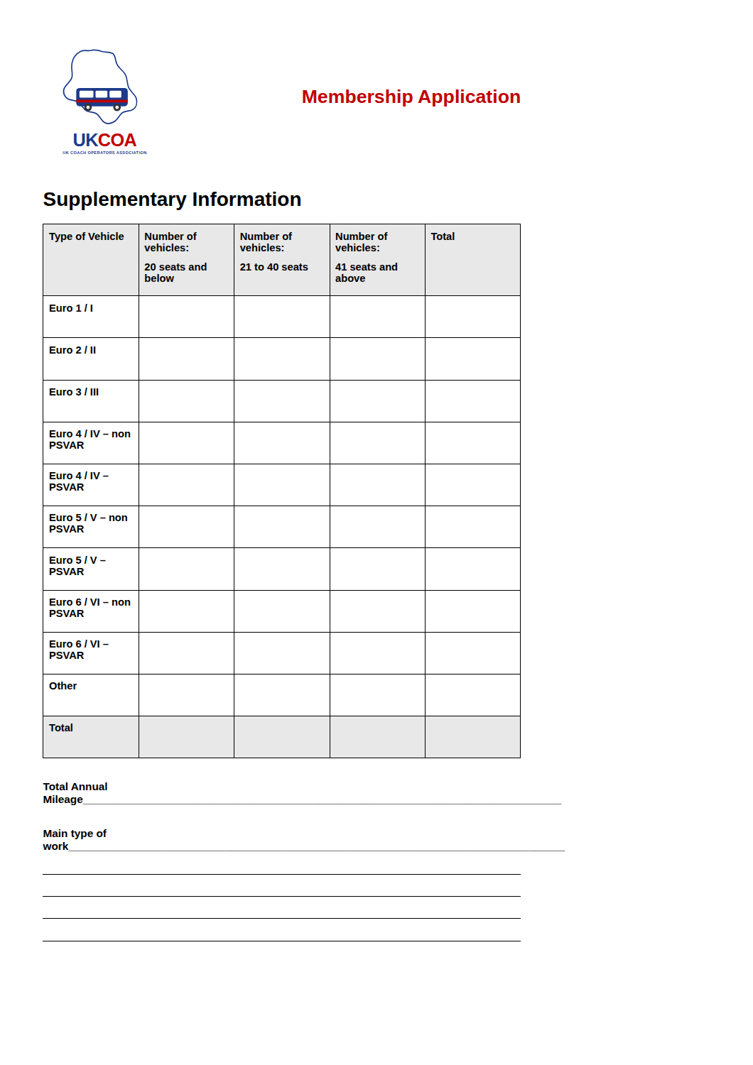UK COA
UK COACH OPERATORS ASSOCIATION
Membership Application
Supplementary Information
| Type of Vehicle | Number of vehicles: 20 seats and below | Number of vehicles: 21 to 40 seats | Number of vehicles: 41 seats and above | Total |
| --- | --- | --- | --- | --- |
| Euro 1 / I | | | | |
| Euro 2 / II | | | | |
| Euro 3 / III | | | | |
| Euro 4 / IV – non PSVAR | | | | |
| Euro 4 / IV – PSVAR | | | | |
| Euro 5 / V – non PSVAR | | | | |
| Euro 5 / V – PSVAR | | | | |
| Euro 6 / VI – non PSVAR | | | | |
| Euro 6 / VI – PSVAR | | | | |
| Other | | | | |
| Total | | | | |
Total Annual Mileage_______________________________________________________________________________
Main type of work__________________________________________________________________________________